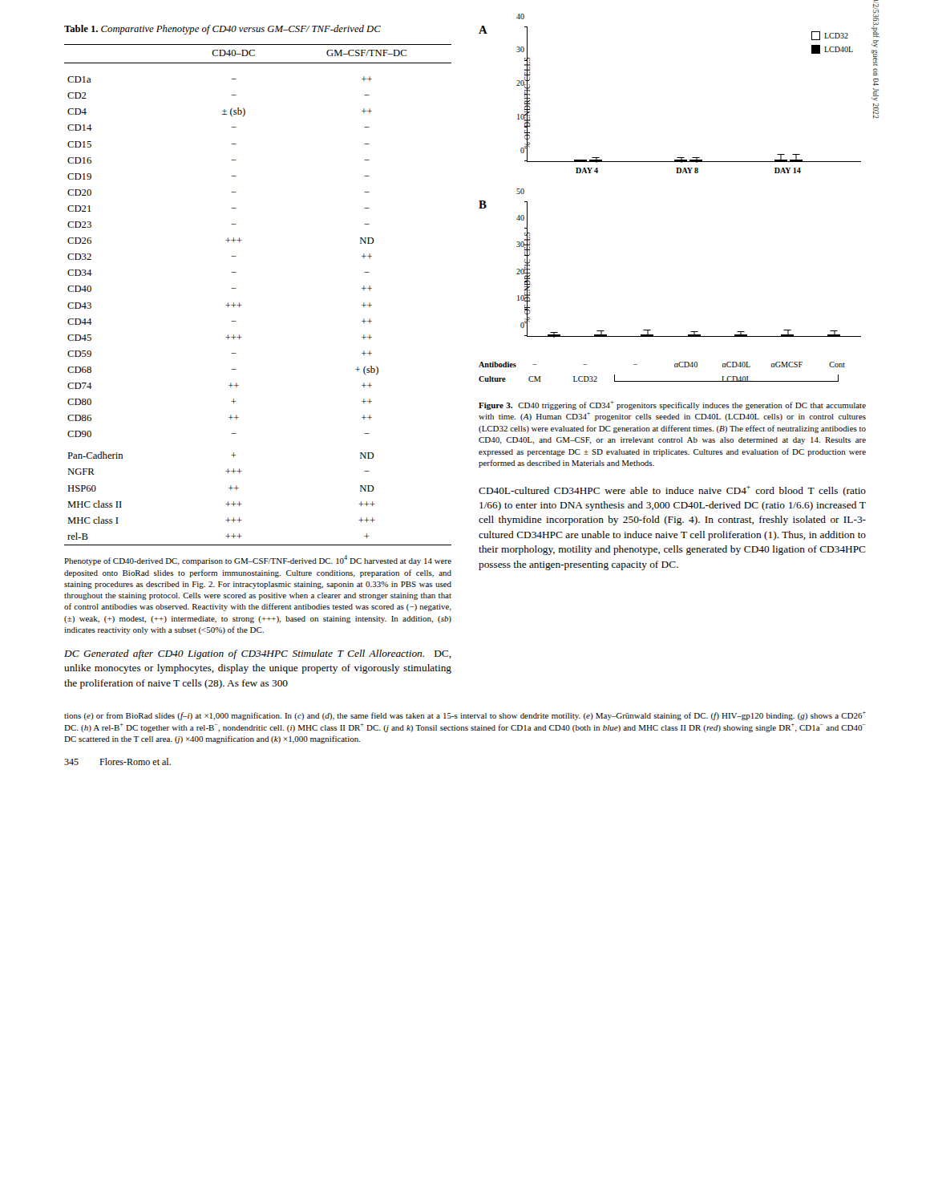Downloaded from http://rupress.org/jem/article-pdf/185/2/341/1111020/2/5363.pdf by guest on 04 July 2022
Table 1. Comparative Phenotype of CD40 versus GM–CSF/ TNF-derived DC
| | CD40–DC | GM–CSF/TNF–DC |
| --- | --- | --- |
| CD1a | − | ++ |
| CD2 | − | − |
| CD4 | ± (sb) | ++ |
| CD14 | − | − |
| CD15 | − | − |
| CD16 | − | − |
| CD19 | − | − |
| CD20 | − | − |
| CD21 | − | − |
| CD23 | − | − |
| CD26 | +++ | ND |
| CD32 | − | ++ |
| CD34 | − | − |
| CD40 | − | ++ |
| CD43 | +++ | ++ |
| CD44 | − | ++ |
| CD45 | +++ | ++ |
| CD59 | − | ++ |
| CD68 | − | + (sb) |
| CD74 | ++ | ++ |
| CD80 | + | ++ |
| CD86 | ++ | ++ |
| CD90 | − | − |
| Pan-Cadherin | + | ND |
| NGFR | +++ | − |
| HSP60 | ++ | ND |
| MHC class II | +++ | +++ |
| MHC class I | +++ | +++ |
| rel-B | +++ | + |
Phenotype of CD40-derived DC, comparison to GM–CSF/TNF-derived DC. 104 DC harvested at day 14 were deposited onto BioRad slides to perform immunostaining. Culture conditions, preparation of cells, and staining procedures as described in Fig. 2. For intracytoplasmic staining, saponin at 0.33% in PBS was used throughout the staining protocol. Cells were scored as positive when a clearer and stronger staining than that of control antibodies was observed. Reactivity with the different antibodies tested was scored as (−) negative, (±) weak, (+) modest, (++) intermediate, to strong (+++), based on staining intensity. In addition, (sb) indicates reactivity only with a subset (<50%) of the DC.
DC Generated after CD40 Ligation of CD34HPC Stimulate T Cell Alloreaction. DC, unlike monocytes or lymphocytes, display the unique property of vigorously stimulating the proliferation of naive T cells (28). As few as 300
A
% OF DENDRITIC CELLS
0
10
20
30
40
LCD32
LCD40L
DAY 4
DAY 8
DAY 14
B
% OF DENDRITIC CELLS
0
10
20
30
40
50
Antibodies
−
−
−
αCD40
αCD40L
αGMCSF
Cont
Culture
CM
LCD32
LCD40L
Figure 3. CD40 triggering of CD34+ progenitors specifically induces the generation of DC that accumulate with time. (A) Human CD34+ progenitor cells seeded in CD40L (LCD40L cells) or in control cultures (LCD32 cells) were evaluated for DC generation at different times. (B) The effect of neutralizing antibodies to CD40, CD40L, and GM–CSF, or an irrelevant control Ab was also determined at day 14. Results are expressed as percentage DC ± SD evaluated in triplicates. Cultures and evaluation of DC production were performed as described in Materials and Methods.
CD40L-cultured CD34HPC were able to induce naive CD4+ cord blood T cells (ratio 1/66) to enter into DNA synthesis and 3,000 CD40L-derived DC (ratio 1/6.6) increased T cell thymidine incorporation by 250-fold (Fig. 4). In contrast, freshly isolated or IL-3-cultured CD34HPC are unable to induce naive T cell proliferation (1). Thus, in addition to their morphology, motility and phenotype, cells generated by CD40 ligation of CD34HPC possess the antigen-presenting capacity of DC.
tions (e) or from BioRad slides (f–i) at ×1,000 magnification. In (c) and (d), the same field was taken at a 15-s interval to show dendrite motility. (e) May–Grünwald staining of DC. (f) HIV–gp120 binding. (g) shows a CD26+ DC. (h) A rel-B+ DC together with a rel-B−, nondendritic cell. (i) MHC class II DR+ DC. (j and k) Tonsil sections stained for CD1a and CD40 (both in blue) and MHC class II DR (red) showing single DR+, CD1a− and CD40− DC scattered in the T cell area. (j) ×400 magnification and (k) ×1,000 magnification.
345 Flores-Romo et al.